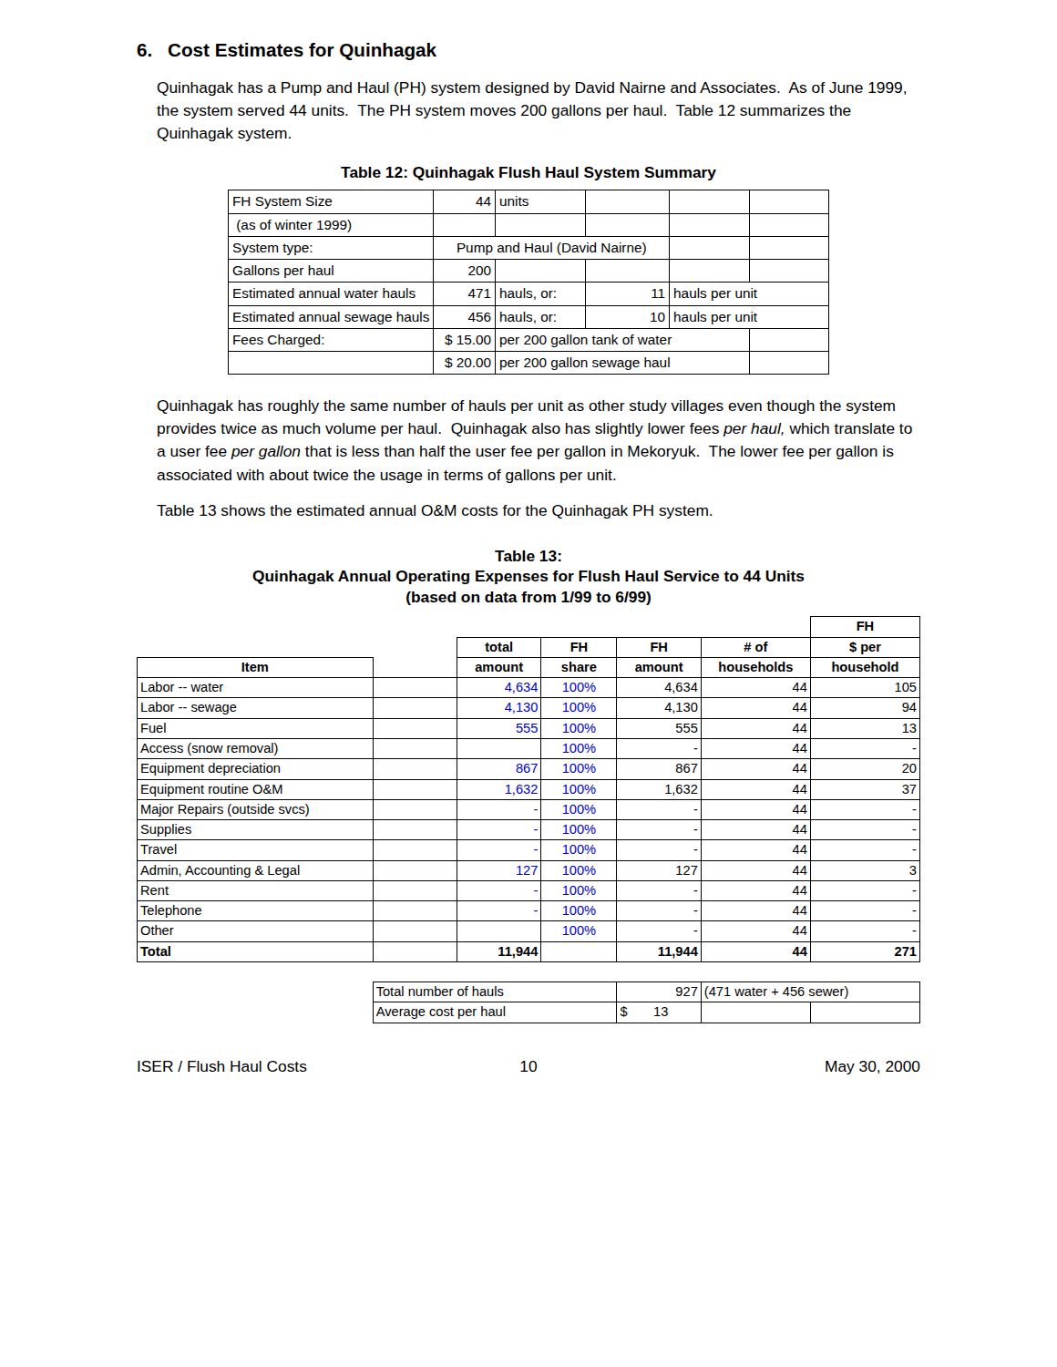6. Cost Estimates for Quinhagak
Quinhagak has a Pump and Haul (PH) system designed by David Nairne and Associates. As of June 1999, the system served 44 units. The PH system moves 200 gallons per haul. Table 12 summarizes the Quinhagak system.
Table 12: Quinhagak Flush Haul System Summary
| FH System Size | 44 | units | | | |
| (as of winter 1999) | | | | | |
| System type: | Pump and Haul (David Nairne) | | |
| Gallons per haul | 200 | | | | |
| Estimated annual water hauls | 471 | hauls, or: | 11 | hauls per unit |
| Estimated annual sewage hauls | 456 | hauls, or: | 10 | hauls per unit |
| Fees Charged: | $ 15.00 | per 200 gallon tank of water | |
| | $ 20.00 | per 200 gallon sewage haul | |
Quinhagak has roughly the same number of hauls per unit as other study villages even though the system provides twice as much volume per haul. Quinhagak also has slightly lower fees per haul, which translate to a user fee per gallon that is less than half the user fee per gallon in Mekoryuk. The lower fee per gallon is associated with about twice the usage in terms of gallons per unit.
Table 13 shows the estimated annual O&M costs for the Quinhagak PH system.
Table 13:
Quinhagak Annual Operating Expenses for Flush Haul Service to 44 Units
(based on data from 1/99 to 6/99)
| | | | | | | FH |
| | | total | FH | FH | # of | $ per |
| Item | | amount | share | amount | households | household |
| Labor -- water | | 4,634 | 100% | 4,634 | 44 | 105 |
| Labor -- sewage | | 4,130 | 100% | 4,130 | 44 | 94 |
| Fuel | | 555 | 100% | 555 | 44 | 13 |
| Access (snow removal) | | | 100% | - | 44 | - |
| Equipment depreciation | | 867 | 100% | 867 | 44 | 20 |
| Equipment routine O&M | | 1,632 | 100% | 1,632 | 44 | 37 |
| Major Repairs (outside svcs) | | - | 100% | - | 44 | - |
| Supplies | | - | 100% | - | 44 | - |
| Travel | | - | 100% | - | 44 | - |
| Admin, Accounting & Legal | | 127 | 100% | 127 | 44 | 3 |
| Rent | | - | 100% | - | 44 | - |
| Telephone | | - | 100% | - | 44 | - |
| Other | | | 100% | - | 44 | - |
| Total | | 11,944 | | 11,944 | 44 | 271 |
| | Total number of hauls | 927 | (471 water + 456 sewer) |
| | Average cost per haul | $ 13 | | |
ISER / Flush Haul Costs
10
May 30, 2000